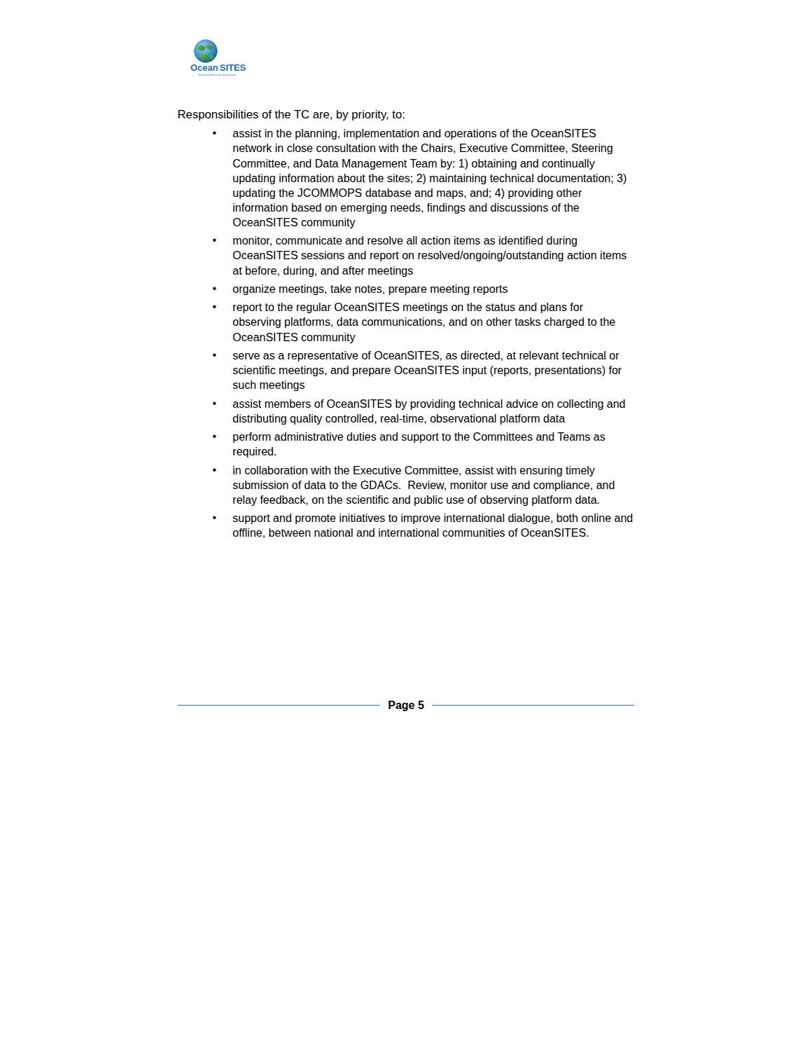Ocean SITES Taking the pulse of the global ocean
Responsibilities of the TC are, by priority, to:
assist in the planning, implementation and operations of the OceanSITES network in close consultation with the Chairs, Executive Committee, Steering Committee, and Data Management Team by: 1) obtaining and continually updating information about the sites; 2) maintaining technical documentation; 3) updating the JCOMMOPS database and maps, and; 4) providing other information based on emerging needs, findings and discussions of the OceanSITES community
monitor, communicate and resolve all action items as identified during OceanSITES sessions and report on resolved/ongoing/outstanding action items at before, during, and after meetings
organize meetings, take notes, prepare meeting reports
report to the regular OceanSITES meetings on the status and plans for observing platforms, data communications, and on other tasks charged to the OceanSITES community
serve as a representative of OceanSITES, as directed, at relevant technical or scientific meetings, and prepare OceanSITES input (reports, presentations) for such meetings
assist members of OceanSITES by providing technical advice on collecting and distributing quality controlled, real-time, observational platform data
perform administrative duties and support to the Committees and Teams as required.
in collaboration with the Executive Committee, assist with ensuring timely submission of data to the GDACs. Review, monitor use and compliance, and relay feedback, on the scientific and public use of observing platform data.
support and promote initiatives to improve international dialogue, both online and offline, between national and international communities of OceanSITES.
Page 5